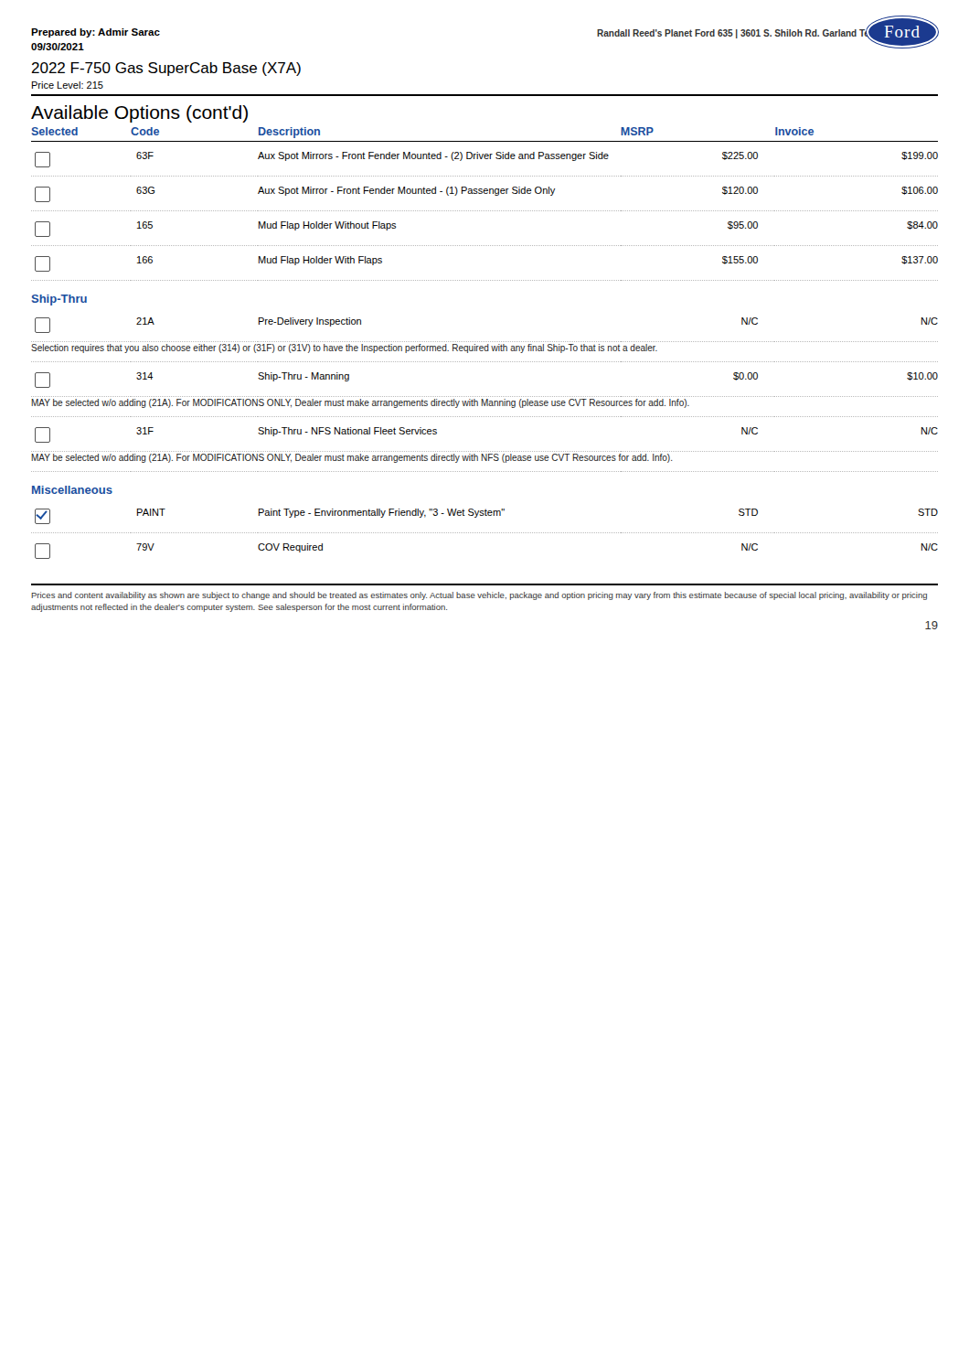Ford
Prepared by: Admir Sarac
09/30/2021 Randall Reed's Planet Ford 635 | 3601 S. Shiloh Rd. Garland Texas | 750414015
2022 F-750 Gas SuperCab Base (X7A)
Price Level: 215
Available Options (cont'd)
| Selected | Code | Description | MSRP | Invoice |
| --- | --- | --- | --- | --- |
| | 63F | Aux Spot Mirrors - Front Fender Mounted - (2) Driver Side and Passenger Side | $225.00 | $199.00 |
| | 63G | Aux Spot Mirror - Front Fender Mounted - (1) Passenger Side Only | $120.00 | $106.00 |
| | 165 | Mud Flap Holder Without Flaps | $95.00 | $84.00 |
| | 166 | Mud Flap Holder With Flaps | $155.00 | $137.00 |
Ship-Thru
| | 21A | Pre-Delivery Inspection | N/C | N/C |
| Selection requires that you also choose either (314) or (31F) or (31V) to have the Inspection performed. Required with any final Ship-To that is not a dealer. |
| | 314 | Ship-Thru - Manning | $0.00 | $10.00 |
| MAY be selected w/o adding (21A). For MODIFICATIONS ONLY, Dealer must make arrangements directly with Manning (please use CVT Resources for add. Info). |
| | 31F | Ship-Thru - NFS National Fleet Services | N/C | N/C |
| MAY be selected w/o adding (21A). For MODIFICATIONS ONLY, Dealer must make arrangements directly with NFS (please use CVT Resources for add. Info). |
Miscellaneous
| | PAINT | Paint Type - Environmentally Friendly, "3 - Wet System" | STD | STD |
| | 79V | COV Required | N/C | N/C |
Prices and content availability as shown are subject to change and should be treated as estimates only. Actual base vehicle, package and option pricing may vary from this estimate because of special local pricing, availability or pricing adjustments not reflected in the dealer's computer system. See salesperson for the most current information.
19